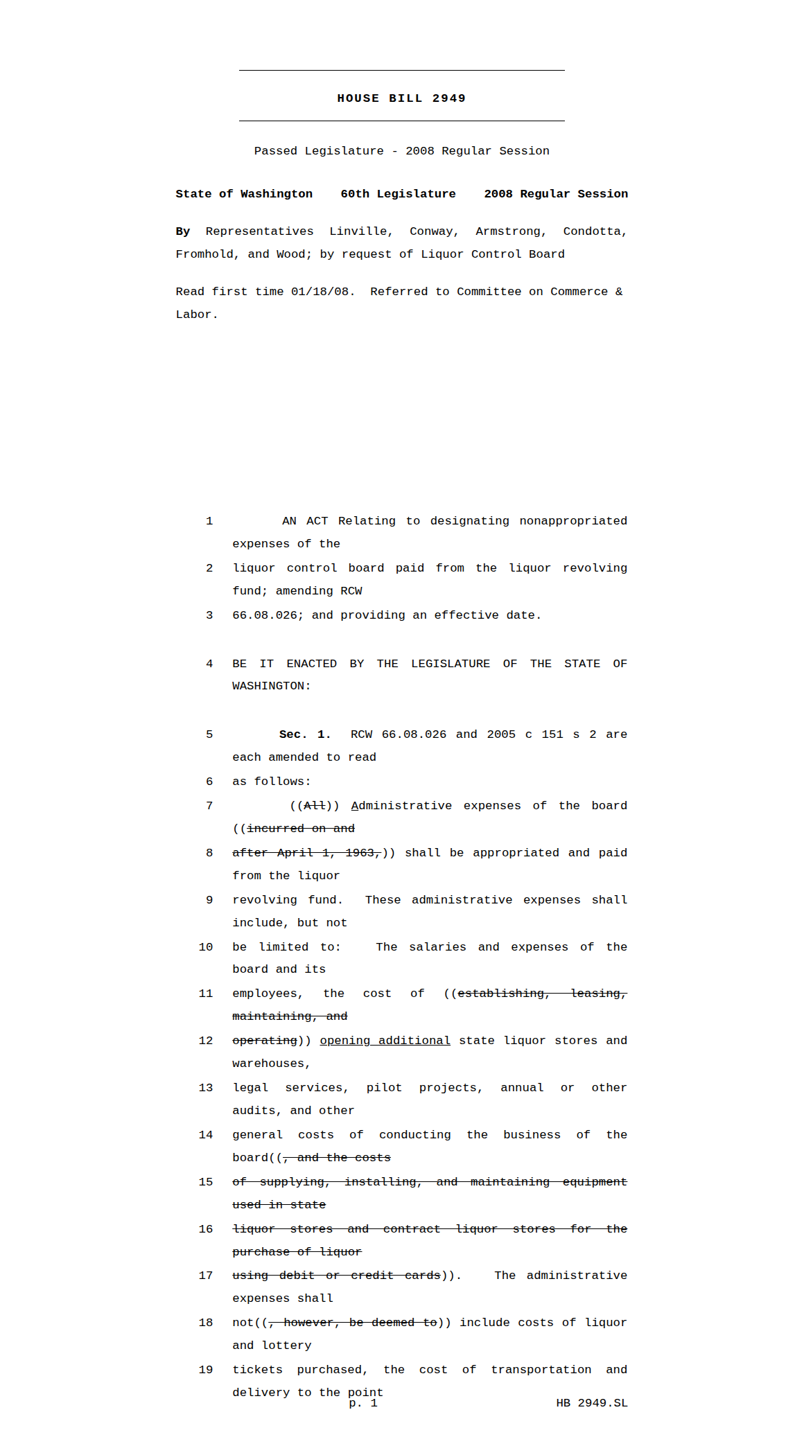HOUSE BILL 2949
Passed Legislature - 2008 Regular Session
State of Washington 60th Legislature 2008 Regular Session
By Representatives Linville, Conway, Armstrong, Condotta, Fromhold, and Wood; by request of Liquor Control Board
Read first time 01/18/08. Referred to Committee on Commerce & Labor.
| 1 | AN ACT Relating to designating nonappropriated expenses of the |
| 2 | liquor control board paid from the liquor revolving fund; amending RCW |
| 3 | 66.08.026; and providing an effective date. |
| 4 | BE IT ENACTED BY THE LEGISLATURE OF THE STATE OF WASHINGTON: |
| 5 | Sec. 1. RCW 66.08.026 and 2005 c 151 s 2 are each amended to read |
| 6 | as follows: |
| 7 | (( All )) A dministrative expenses of the board (( incurred on and |
| 8 | after April 1, 1963, )) shall be appropriated and paid from the liquor |
| 9 | revolving fund. These administrative expenses shall include, but not |
| 10 | be limited to: The salaries and expenses of the board and its |
| 11 | employees, the cost of (( establishing, leasing, maintaining, and |
| 12 | operating )) opening additional state liquor stores and warehouses, |
| 13 | legal services, pilot projects, annual or other audits, and other |
| 14 | general costs of conducting the business of the board(( , and the costs |
| 15 | of supplying, installing, and maintaining equipment used in state |
| 16 | liquor stores and contract liquor stores for the purchase of liquor |
| 17 | using debit or credit cards )). The administrative expenses shall |
| 18 | not(( , however, be deemed to )) include costs of liquor and lottery |
| 19 | tickets purchased, the cost of transportation and delivery to the point |
p. 1 HB 2949.SL